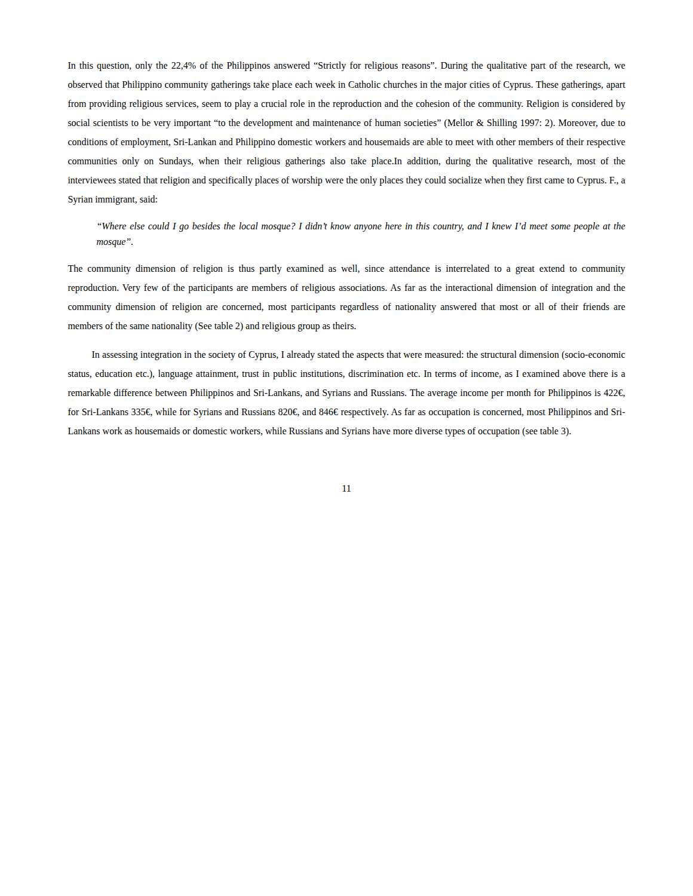In this question, only the 22,4% of the Philippinos answered “Strictly for religious reasons”. During the qualitative part of the research, we observed that Philippino community gatherings take place each week in Catholic churches in the major cities of Cyprus. These gatherings, apart from providing religious services, seem to play a crucial role in the reproduction and the cohesion of the community. Religion is considered by social scientists to be very important “to the development and maintenance of human societies” (Mellor & Shilling 1997: 2). Moreover, due to conditions of employment, Sri-Lankan and Philippino domestic workers and housemaids are able to meet with other members of their respective communities only on Sundays, when their religious gatherings also take place.In addition, during the qualitative research, most of the interviewees stated that religion and specifically places of worship were the only places they could socialize when they first came to Cyprus. F., a Syrian immigrant, said:
“Where else could I go besides the local mosque? I didn’t know anyone here in this country, and I knew I’d meet some people at the mosque”.
The community dimension of religion is thus partly examined as well, since attendance is interrelated to a great extend to community reproduction. Very few of the participants are members of religious associations. As far as the interactional dimension of integration and the community dimension of religion are concerned, most participants regardless of nationality answered that most or all of their friends are members of the same nationality (See table 2) and religious group as theirs.
In assessing integration in the society of Cyprus, I already stated the aspects that were measured: the structural dimension (socio-economic status, education etc.), language attainment, trust in public institutions, discrimination etc. In terms of income, as I examined above there is a remarkable difference between Philippinos and Sri-Lankans, and Syrians and Russians. The average income per month for Philippinos is 422€, for Sri-Lankans 335€, while for Syrians and Russians 820€, and 846€ respectively. As far as occupation is concerned, most Philippinos and Sri-Lankans work as housemaids or domestic workers, while Russians and Syrians have more diverse types of occupation (see table 3).
11